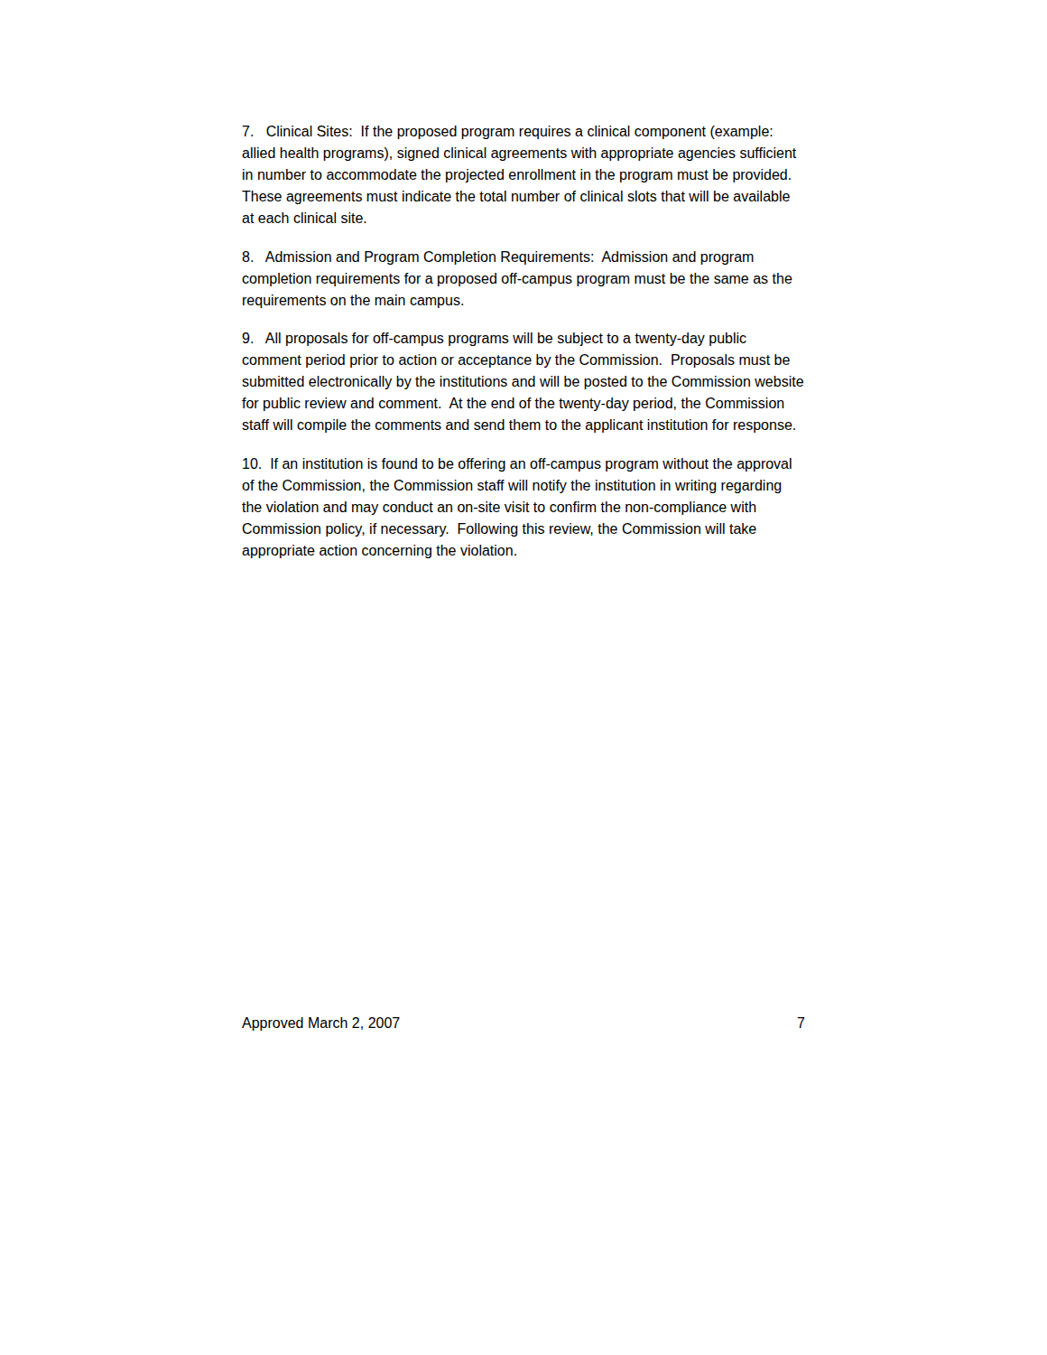7. Clinical Sites: If the proposed program requires a clinical component (example: allied health programs), signed clinical agreements with appropriate agencies sufficient in number to accommodate the projected enrollment in the program must be provided. These agreements must indicate the total number of clinical slots that will be available at each clinical site.
8. Admission and Program Completion Requirements: Admission and program completion requirements for a proposed off-campus program must be the same as the requirements on the main campus.
9. All proposals for off-campus programs will be subject to a twenty-day public comment period prior to action or acceptance by the Commission. Proposals must be submitted electronically by the institutions and will be posted to the Commission website for public review and comment. At the end of the twenty-day period, the Commission staff will compile the comments and send them to the applicant institution for response.
10. If an institution is found to be offering an off-campus program without the approval of the Commission, the Commission staff will notify the institution in writing regarding the violation and may conduct an on-site visit to confirm the non-compliance with Commission policy, if necessary. Following this review, the Commission will take appropriate action concerning the violation.
Approved March 2, 2007 7